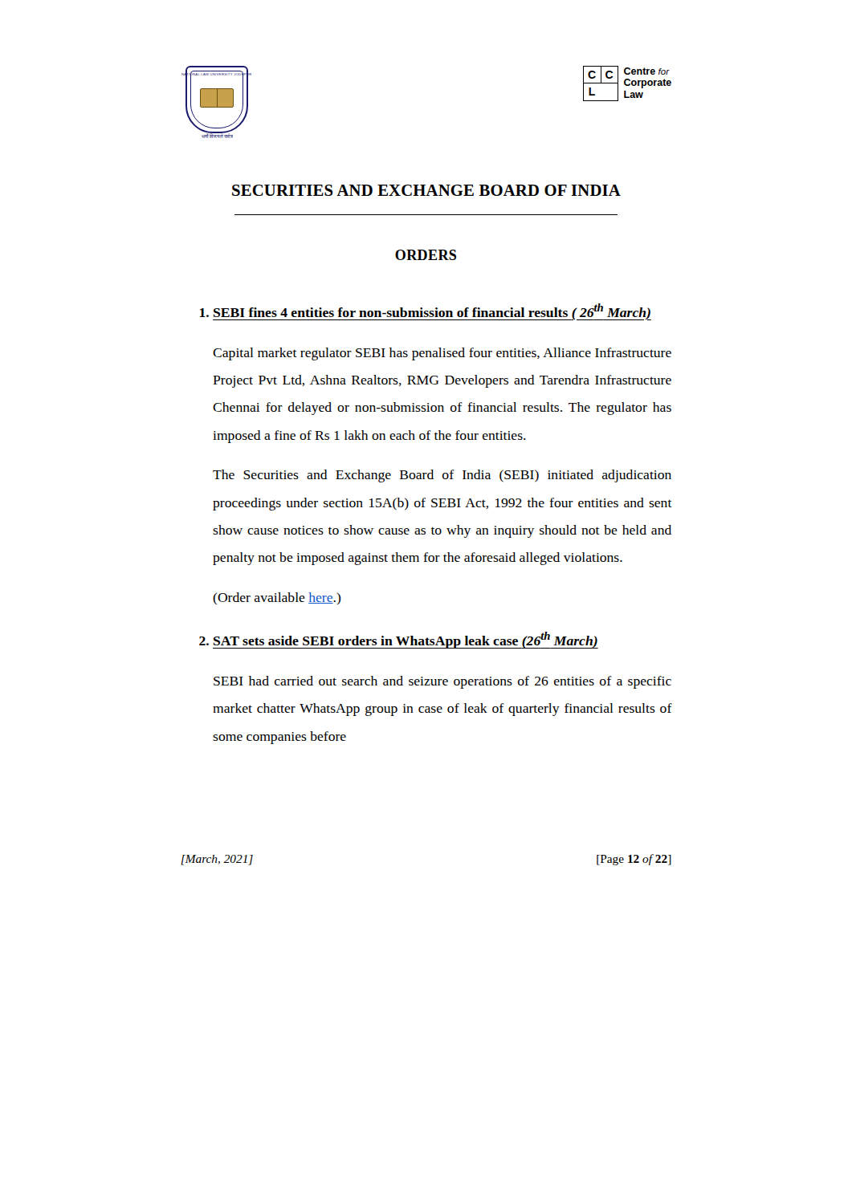NATIONAL LAW UNIVERSITY JODHPUR
धर्मो विजयते सर्वत्र
C C L
Centre for
Corporate
Law
SECURITIES AND EXCHANGE BOARD OF INDIA
ORDERS
SEBI fines 4 entities for non-submission of financial results ( 26th March)
Capital market regulator SEBI has penalised four entities, Alliance Infrastructure Project Pvt Ltd, Ashna Realtors, RMG Developers and Tarendra Infrastructure Chennai for delayed or non-submission of financial results. The regulator has imposed a fine of Rs 1 lakh on each of the four entities.
The Securities and Exchange Board of India (SEBI) initiated adjudication proceedings under section 15A(b) of SEBI Act, 1992 the four entities and sent show cause notices to show cause as to why an inquiry should not be held and penalty not be imposed against them for the aforesaid alleged violations.
(Order available here.)
SAT sets aside SEBI orders in WhatsApp leak case (26th March)
SEBI had carried out search and seizure operations of 26 entities of a specific market chatter WhatsApp group in case of leak of quarterly financial results of some companies before
[March, 2021]
[Page 12 of 22]